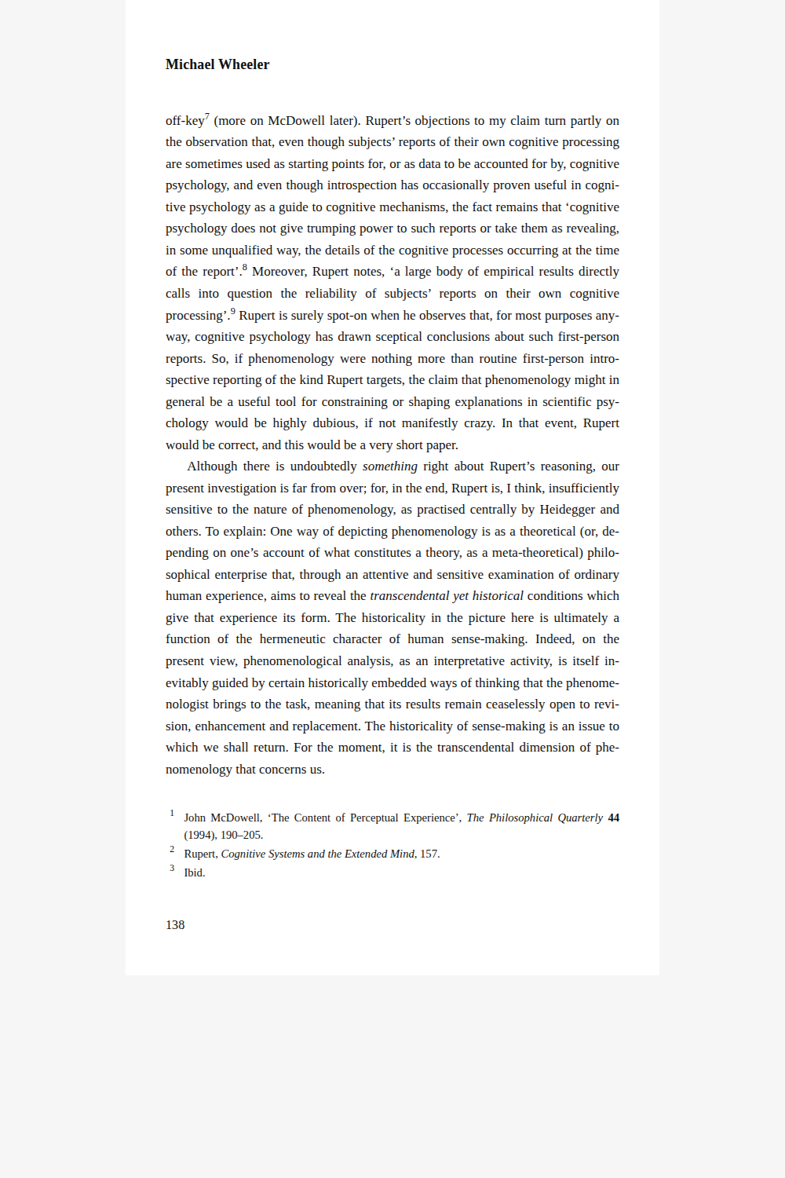Michael Wheeler
off-key7 (more on McDowell later). Rupert’s objections to my claim turn partly on the observation that, even though subjects’ reports of their own cognitive processing are sometimes used as starting points for, or as data to be accounted for by, cognitive psychology, and even though introspection has occasionally proven useful in cognitive psychology as a guide to cognitive mechanisms, the fact remains that ‘cognitive psychology does not give trumping power to such reports or take them as revealing, in some unqualified way, the details of the cognitive processes occurring at the time of the report’.8 Moreover, Rupert notes, ‘a large body of empirical results directly calls into question the reliability of subjects’ reports on their own cognitive processing’.9 Rupert is surely spot-on when he observes that, for most purposes anyway, cognitive psychology has drawn sceptical conclusions about such first-person reports. So, if phenomenology were nothing more than routine first-person introspective reporting of the kind Rupert targets, the claim that phenomenology might in general be a useful tool for constraining or shaping explanations in scientific psychology would be highly dubious, if not manifestly crazy. In that event, Rupert would be correct, and this would be a very short paper.
Although there is undoubtedly something right about Rupert’s reasoning, our present investigation is far from over; for, in the end, Rupert is, I think, insufficiently sensitive to the nature of phenomenology, as practised centrally by Heidegger and others. To explain: One way of depicting phenomenology is as a theoretical (or, depending on one’s account of what constitutes a theory, as a meta-theoretical) philosophical enterprise that, through an attentive and sensitive examination of ordinary human experience, aims to reveal the transcendental yet historical conditions which give that experience its form. The historicality in the picture here is ultimately a function of the hermeneutic character of human sense-making. Indeed, on the present view, phenomenological analysis, as an interpretative activity, is itself inevitably guided by certain historically embedded ways of thinking that the phenomenologist brings to the task, meaning that its results remain ceaselessly open to revision, enhancement and replacement. The historicality of sense-making is an issue to which we shall return. For the moment, it is the transcendental dimension of phenomenology that concerns us.
John McDowell, ‘The Content of Perceptual Experience’, The Philosophical Quarterly 44 (1994), 190–205.
Rupert, Cognitive Systems and the Extended Mind, 157.
Ibid.
138